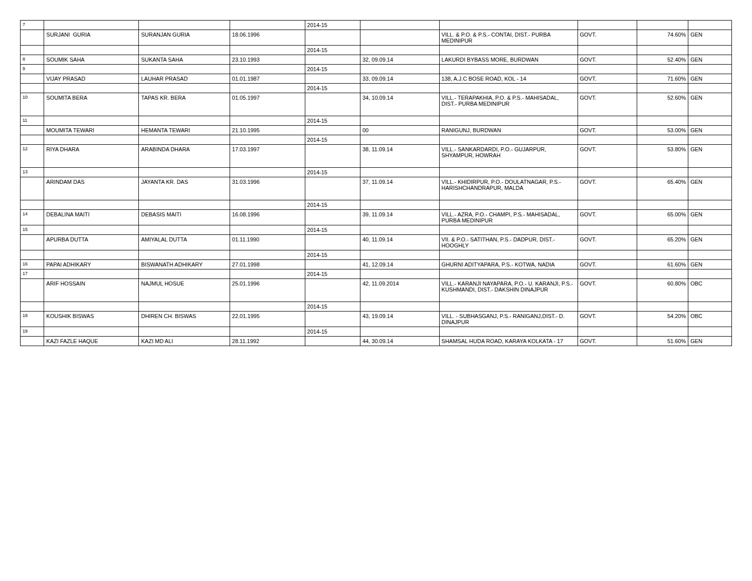| 7 | | | | 2014-15 | | | | | |
| | SURJANI GURIA | SURANJAN GURIA | 18.06.1996 | | | VILL. & P.O. & P.S.- CONTAI, DIST.- PURBA MEDINIPUR | GOVT. | 74.60% | GEN |
| | | | | 2014-15 | | | | | |
| 8 | SOUMIK SAHA | SUKANTA SAHA | 23.10.1993 | | 32, 09.09.14 | LAKURDI BYBASS MORE, BURDWAN | GOVT. | 52.40% | GEN |
| 9 | | | | 2014-15 | | | | | |
| | VIJAY PRASAD | LAUHAR PRASAD | 01.01.1987 | | 33, 09.09.14 | 138, A.J.C BOSE ROAD, KOL - 14 | GOVT. | 71.60% | GEN |
| | | | | 2014-15 | | | | | |
| 10 | SOUMITA BERA | TAPAS KR. BERA | 01.05.1997 | | 34, 10.09.14 | VILL.- TERAPAKHIA, P.O. & P.S.- MAHISADAL, DIST.- PURBA MEDINIPUR | GOVT. | 52.60% | GEN |
| 11 | | | | 2014-15 | | | | | |
| | MOUMITA TEWARI | HEMANTA TEWARI | 21.10.1995 | | 00 | RANIGUNJ, BURDWAN | GOVT. | 53.00% | GEN |
| | | | | 2014-15 | | | | | |
| 12 | RIYA DHARA | ARABINDA DHARA | 17.03.1997 | | 38, 11.09.14 | VILL.- SANKARDARDI, P.O.- GUJARPUR, SHYAMPUR, HOWRAH | GOVT. | 53.80% | GEN |
| 13 | | | | 2014-15 | | | | | |
| | ARINDAM DAS | JAYANTA KR. DAS | 31.03.1996 | | 37, 11.09.14 | VILL.- KHIDIRPUR, P.O.- DOULATNAGAR, P.S.- HARISHCHANDRAPUR, MALDA | GOVT. | 65.40% | GEN |
| | | | | 2014-15 | | | | | |
| 14 | DEBALINA MAITI | DEBASIS MAITI | 16.08.1996 | | 39, 11.09.14 | VILL.- AZRA, P.O.- CHAMPI, P.S.- MAHISADAL, PURBA MEDINIPUR | GOVT. | 65.00% | GEN |
| 15 | | | | 2014-15 | | | | | |
| | APURBA DUTTA | AMIYALAL DUTTA | 01.11.1990 | | 40, 11.09.14 | VII. & P.O.- SATITHAN, P.S.- DADPUR, DIST.- HOOGHLY | GOVT. | 65.20% | GEN |
| | | | | 2014-15 | | | | | |
| 16 | PAPAI ADHIKARY | BISWANATH ADHIKARY | 27.01.1998 | | 41, 12.09.14 | GHURNI ADITYAPARA, P.S.- KOTWA, NADIA | GOVT. | 61.60% | GEN |
| 17 | | | | 2014-15 | | | | | |
| | ARIF HOSSAIN | NAJMUL HOSUE | 25.01.1996 | | 42, 11.09.2014 | VILL.- KARANJI NAYAPARA, P.O.- U. KARANJI, P.S.- KUSHMANDI, DIST.- DAKSHIN DINAJPUR | GOVT. | 60.80% | OBC |
| | | | | 2014-15 | | | | | |
| 18 | KOUSHIK BISWAS | DHIREN CH. BISWAS | 22.01.1995 | | 43, 19.09.14 | VILL. - SUBHASGANJ, P.S.- RANIGANJ,DIST.- D. DINAJPUR | GOVT. | 54.20% | OBC |
| 19 | | | | 2014-15 | | | | | |
| | KAZI FAZLE HAQUE | KAZI MD ALI | 28.11.1992 | | 44, 30.09.14 | SHAMSAL HUDA ROAD, KARAYA KOLKATA - 17 | GOVT. | 51.60% | GEN |